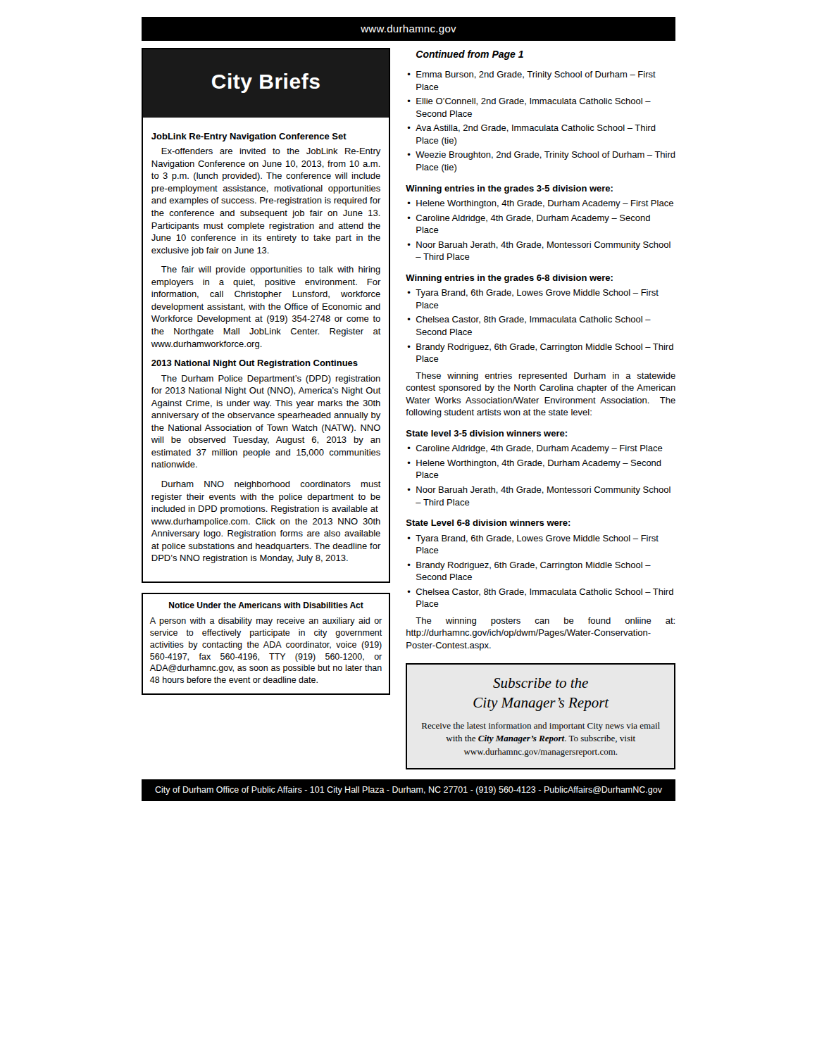www.durhamnc.gov
City Briefs
JobLink Re-Entry Navigation Conference Set
Ex-offenders are invited to the JobLink Re-Entry Navigation Conference on June 10, 2013, from 10 a.m. to 3 p.m. (lunch provided). The conference will include pre-employment assistance, motivational opportunities and examples of success. Pre-registration is required for the conference and subsequent job fair on June 13. Participants must complete registration and attend the June 10 conference in its entirety to take part in the exclusive job fair on June 13.
The fair will provide opportunities to talk with hiring employers in a quiet, positive environment. For information, call Christopher Lunsford, workforce development assistant, with the Office of Economic and Workforce Development at (919) 354-2748 or come to the Northgate Mall JobLink Center. Register at www.durhamworkforce.org.
2013 National Night Out Registration Continues
The Durham Police Department’s (DPD) registration for 2013 National Night Out (NNO), America’s Night Out Against Crime, is under way. This year marks the 30th anniversary of the observance spearheaded annually by the National Association of Town Watch (NATW). NNO will be observed Tuesday, August 6, 2013 by an estimated 37 million people and 15,000 communities nationwide.
Durham NNO neighborhood coordinators must register their events with the police department to be included in DPD promotions. Registration is available at www.durhampolice.com. Click on the 2013 NNO 30th Anniversary logo. Registration forms are also available at police substations and headquarters. The deadline for DPD’s NNO registration is Monday, July 8, 2013.
Notice Under the Americans with Disabilities Act
A person with a disability may receive an auxiliary aid or service to effectively participate in city government activities by contacting the ADA coordinator, voice (919) 560-4197, fax 560-4196, TTY (919) 560-1200, or ADA@durhamnc.gov, as soon as possible but no later than 48 hours before the event or deadline date.
Continued from Page 1
Emma Burson, 2nd Grade, Trinity School of Durham – First Place
Ellie O’Connell, 2nd Grade, Immaculata Catholic School – Second Place
Ava Astilla, 2nd Grade, Immaculata Catholic School – Third Place (tie)
Weezie Broughton, 2nd Grade, Trinity School of Durham – Third Place (tie)
Winning entries in the grades 3-5 division were:
Helene Worthington, 4th Grade, Durham Academy – First Place
Caroline Aldridge, 4th Grade, Durham Academy – Second Place
Noor Baruah Jerath, 4th Grade, Montessori Community School – Third Place
Winning entries in the grades 6-8 division were:
Tyara Brand, 6th Grade, Lowes Grove Middle School – First Place
Chelsea Castor, 8th Grade, Immaculata Catholic School – Second Place
Brandy Rodriguez, 6th Grade, Carrington Middle School – Third Place
These winning entries represented Durham in a statewide contest sponsored by the North Carolina chapter of the American Water Works Association/Water Environment Association. The following student artists won at the state level:
State level 3-5 division winners were:
Caroline Aldridge, 4th Grade, Durham Academy – First Place
Helene Worthington, 4th Grade, Durham Academy – Second Place
Noor Baruah Jerath, 4th Grade, Montessori Community School – Third Place
State Level 6-8 division winners were:
Tyara Brand, 6th Grade, Lowes Grove Middle School – First Place
Brandy Rodriguez, 6th Grade, Carrington Middle School – Second Place
Chelsea Castor, 8th Grade, Immaculata Catholic School – Third Place
The winning posters can be found onliine at: http://durhamnc.gov/ich/op/dwm/Pages/Water-Conservation-Poster-Contest.aspx.
Subscribe to the
City Manager’s Report
Receive the latest information and important City news via email with the City Manager’s Report. To subscribe, visit www.durhamnc.gov/managersreport.com.
City of Durham Office of Public Affairs - 101 City Hall Plaza - Durham, NC 27701 - (919) 560-4123 - PublicAffairs@DurhamNC.gov